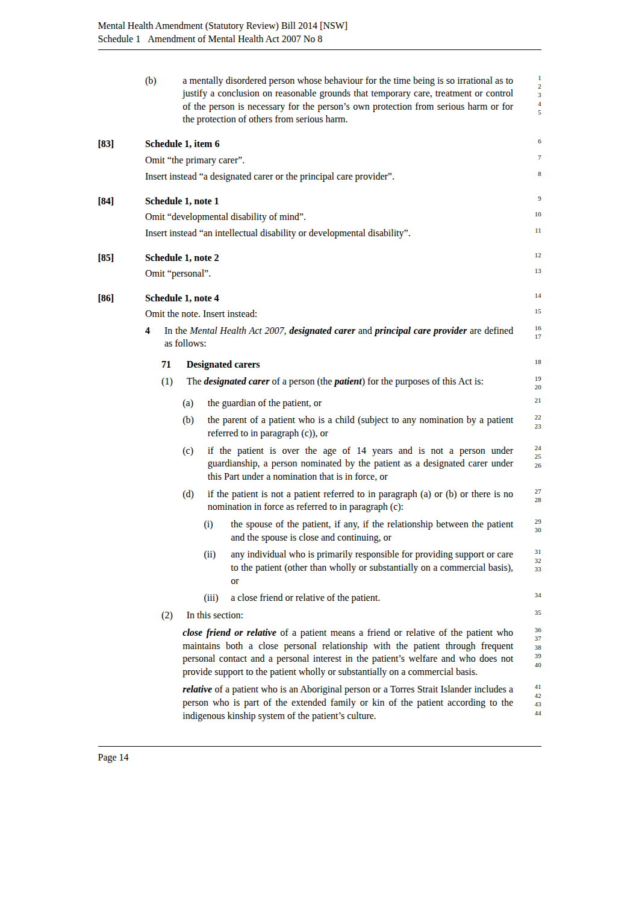Mental Health Amendment (Statutory Review) Bill 2014 [NSW] Schedule 1 Amendment of Mental Health Act 2007 No 8
(b)
a mentally disordered person whose behaviour for the time being is so irrational as to justify a conclusion on reasonable grounds that temporary care, treatment or control of the person is necessary for the person’s own protection from serious harm or for the protection of others from serious harm.
12345
[83]
Schedule 1, item 6
6
Omit “the primary carer”.
7
Insert instead “a designated carer or the principal care provider”.
8
[84]
Schedule 1, note 1
9
Omit “developmental disability of mind”.
10
Insert instead “an intellectual disability or developmental disability”.
11
[85]
Schedule 1, note 2
12
Omit “personal”.
13
[86]
Schedule 1, note 4
14
Omit the note. Insert instead:
15
4
In the Mental Health Act 2007, designated carer and principal care provider are defined as follows:
1617
71
Designated carers
18
(1)
The designated carer of a person (the patient) for the purposes of this Act is:
1920
(a)
the guardian of the patient, or
21
(b)
the parent of a patient who is a child (subject to any nomination by a patient referred to in paragraph (c)), or
2223
(c)
if the patient is over the age of 14 years and is not a person under guardianship, a person nominated by the patient as a designated carer under this Part under a nomination that is in force, or
242526
(d)
if the patient is not a patient referred to in paragraph (a) or (b) or there is no nomination in force as referred to in paragraph (c):
2728
(i)
the spouse of the patient, if any, if the relationship between the patient and the spouse is close and continuing, or
2930
(ii)
any individual who is primarily responsible for providing support or care to the patient (other than wholly or substantially on a commercial basis), or
313233
(iii)
a close friend or relative of the patient.
34
(2)
In this section:
35
close friend or relative of a patient means a friend or relative of the patient who maintains both a close personal relationship with the patient through frequent personal contact and a personal interest in the patient’s welfare and who does not provide support to the patient wholly or substantially on a commercial basis.
3637383940
relative of a patient who is an Aboriginal person or a Torres Strait Islander includes a person who is part of the extended family or kin of the patient according to the indigenous kinship system of the patient’s culture.
41424344
Page 14